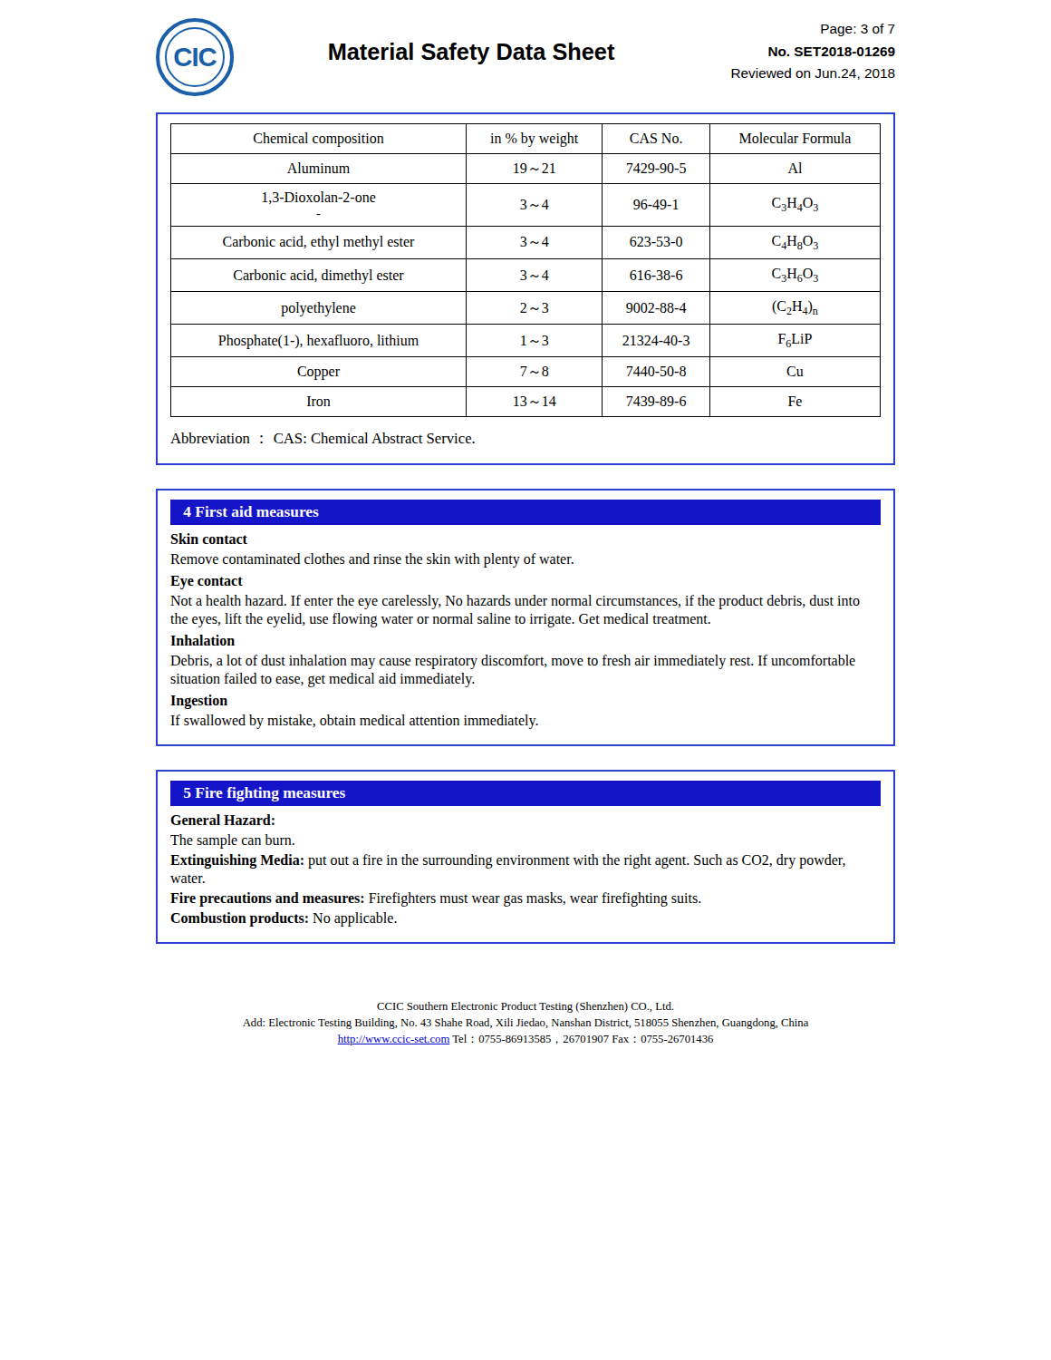CIC
Material Safety Data Sheet
Page: 3 of 7
No. SET2018-01269
Reviewed on Jun.24, 2018
| Chemical composition | in % by weight | CAS No. | Molecular Formula |
| --- | --- | --- | --- |
| Aluminum | 19～21 | 7429-90-5 | Al |
| 1,3-Dioxolan-2-one - | 3～4 | 96-49-1 | C 3 H 4 O 3 |
| Carbonic acid, ethyl methyl ester | 3～4 | 623-53-0 | C 4 H 8 O 3 |
| Carbonic acid, dimethyl ester | 3～4 | 616-38-6 | C 3 H 6 O 3 |
| polyethylene | 2～3 | 9002-88-4 | (C 2 H 4 ) n |
| Phosphate(1-), hexafluoro, lithium | 1～3 | 21324-40-3 | F 6 LiP |
| Copper | 7～8 | 7440-50-8 | Cu |
| Iron | 13～14 | 7439-89-6 | Fe |
Abbreviation ： CAS: Chemical Abstract Service.
4 First aid measures
Skin contact
Remove contaminated clothes and rinse the skin with plenty of water.
Eye contact
Not a health hazard. If enter the eye carelessly, No hazards under normal circumstances, if the product debris, dust into the eyes, lift the eyelid, use flowing water or normal saline to irrigate. Get medical treatment.
Inhalation
Debris, a lot of dust inhalation may cause respiratory discomfort, move to fresh air immediately rest. If uncomfortable situation failed to ease, get medical aid immediately.
Ingestion
If swallowed by mistake, obtain medical attention immediately.
5 Fire fighting measures
General Hazard:
The sample can burn.
Extinguishing Media: put out a fire in the surrounding environment with the right agent. Such as CO2, dry powder, water.
Fire precautions and measures: Firefighters must wear gas masks, wear firefighting suits.
Combustion products: No applicable.
CCIC Southern Electronic Product Testing (Shenzhen) CO., Ltd.
Add: Electronic Testing Building, No. 43 Shahe Road, Xili Jiedao, Nanshan District, 518055 Shenzhen, Guangdong, China
http://www.ccic-set.com Tel：0755-86913585，26701907 Fax：0755-26701436